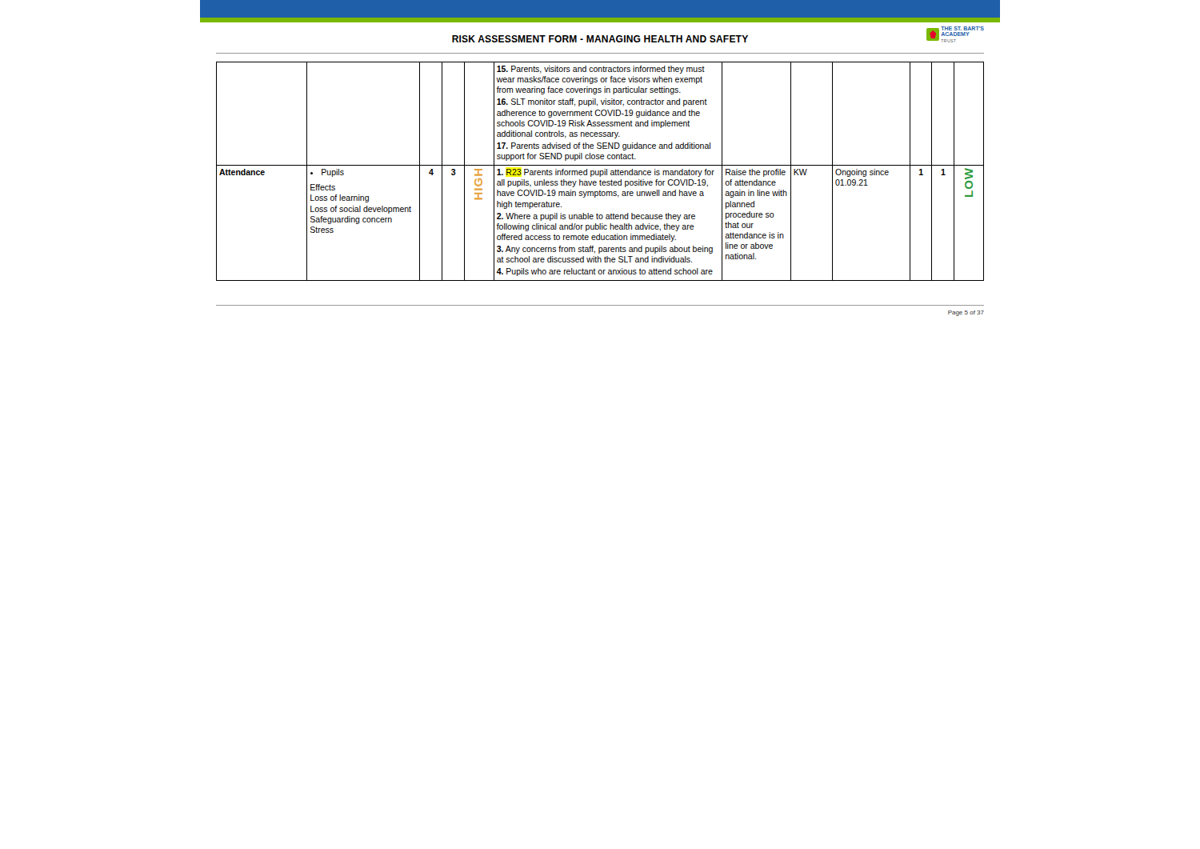RISK ASSESSMENT FORM - MANAGING HEALTH AND SAFETY
THE ST. BART'S
ACADEMY
TRUST
| | | | | | 15. Parents, visitors and contractors informed they must wear masks/face coverings or face visors when exempt from wearing face coverings in particular settings. 16. SLT monitor staff, pupil, visitor, contractor and parent adherence to government COVID-19 guidance and the schools COVID-19 Risk Assessment and implement additional controls, as necessary. 17. Parents advised of the SEND guidance and additional support for SEND pupil close contact. | | | | | | |
| Attendance | Pupils Effects Loss of learning Loss of social development Safeguarding concern Stress | 4 | 3 | HIGH | 1. R23 Parents informed pupil attendance is mandatory for all pupils, unless they have tested positive for COVID-19, have COVID-19 main symptoms, are unwell and have a high temperature. 2. Where a pupil is unable to attend because they are following clinical and/or public health advice, they are offered access to remote education immediately. 3. Any concerns from staff, parents and pupils about being at school are discussed with the SLT and individuals. 4. Pupils who are reluctant or anxious to attend school are | Raise the profile of attendance again in line with planned procedure so that our attendance is in line or above national. | KW | Ongoing since 01.09.21 | 1 | 1 | LOW |
Page 5 of 37